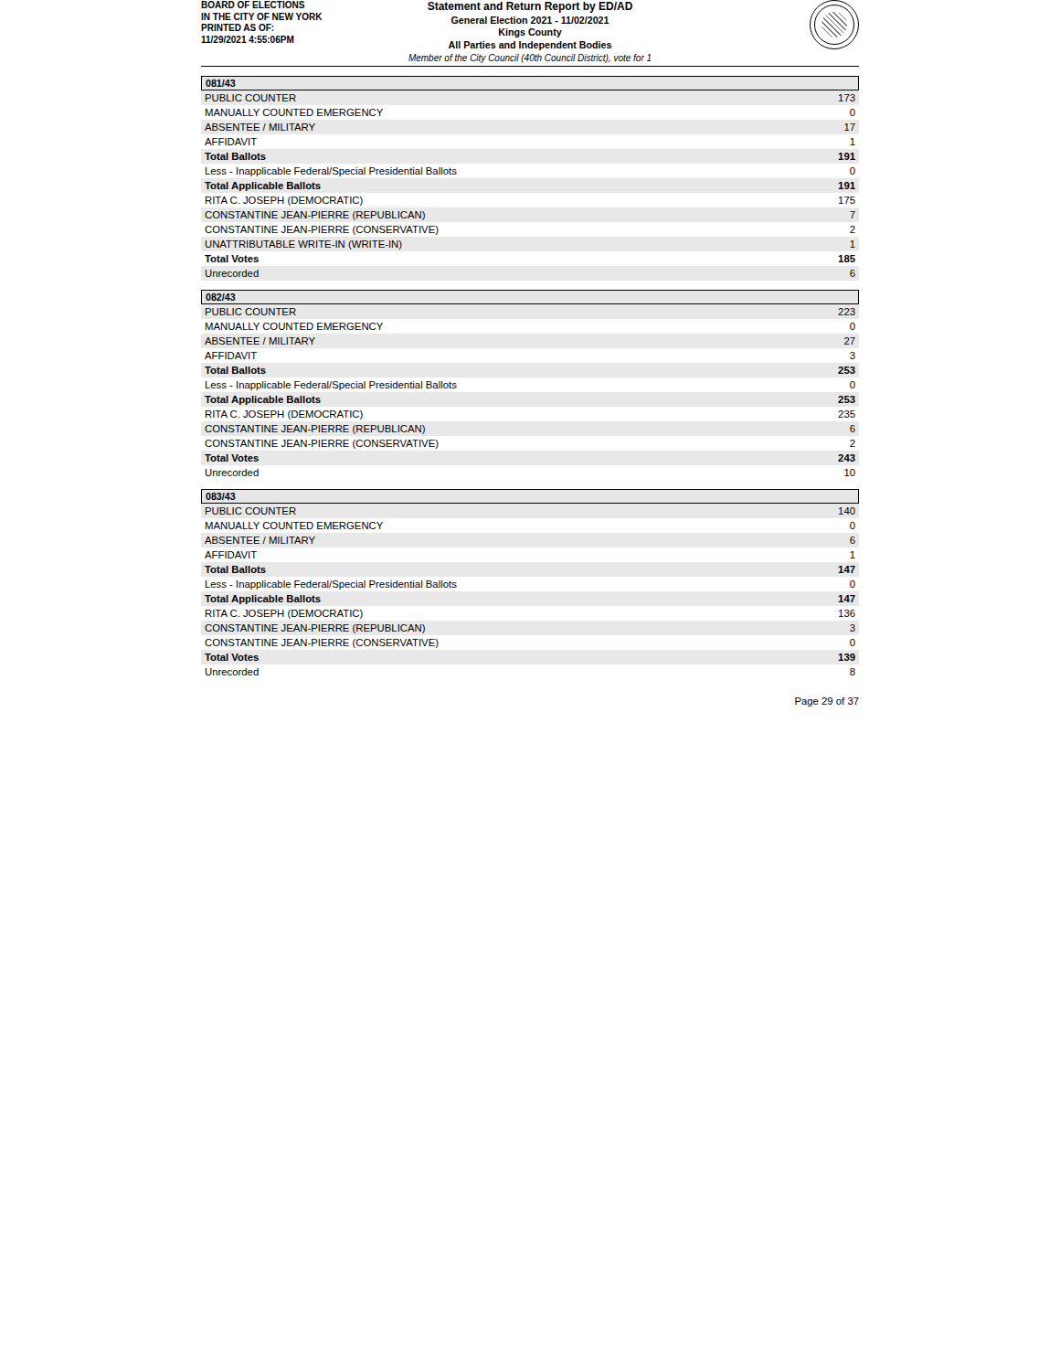BOARD OF ELECTIONS
IN THE CITY OF NEW YORK
PRINTED AS OF:
11/29/2021 4:55:06PM
Statement and Return Report by ED/AD
General Election 2021 - 11/02/2021
Kings County
All Parties and Independent Bodies
Member of the City Council (40th Council District), vote for 1
081/43
| PUBLIC COUNTER | 173 |
| MANUALLY COUNTED EMERGENCY | 0 |
| ABSENTEE / MILITARY | 17 |
| AFFIDAVIT | 1 |
| Total Ballots | 191 |
| Less - Inapplicable Federal/Special Presidential Ballots | 0 |
| Total Applicable Ballots | 191 |
| RITA C. JOSEPH (DEMOCRATIC) | 175 |
| CONSTANTINE JEAN-PIERRE (REPUBLICAN) | 7 |
| CONSTANTINE JEAN-PIERRE (CONSERVATIVE) | 2 |
| UNATTRIBUTABLE WRITE-IN (WRITE-IN) | 1 |
| Total Votes | 185 |
| Unrecorded | 6 |
082/43
| PUBLIC COUNTER | 223 |
| MANUALLY COUNTED EMERGENCY | 0 |
| ABSENTEE / MILITARY | 27 |
| AFFIDAVIT | 3 |
| Total Ballots | 253 |
| Less - Inapplicable Federal/Special Presidential Ballots | 0 |
| Total Applicable Ballots | 253 |
| RITA C. JOSEPH (DEMOCRATIC) | 235 |
| CONSTANTINE JEAN-PIERRE (REPUBLICAN) | 6 |
| CONSTANTINE JEAN-PIERRE (CONSERVATIVE) | 2 |
| Total Votes | 243 |
| Unrecorded | 10 |
083/43
| PUBLIC COUNTER | 140 |
| MANUALLY COUNTED EMERGENCY | 0 |
| ABSENTEE / MILITARY | 6 |
| AFFIDAVIT | 1 |
| Total Ballots | 147 |
| Less - Inapplicable Federal/Special Presidential Ballots | 0 |
| Total Applicable Ballots | 147 |
| RITA C. JOSEPH (DEMOCRATIC) | 136 |
| CONSTANTINE JEAN-PIERRE (REPUBLICAN) | 3 |
| CONSTANTINE JEAN-PIERRE (CONSERVATIVE) | 0 |
| Total Votes | 139 |
| Unrecorded | 8 |
Page 29 of 37